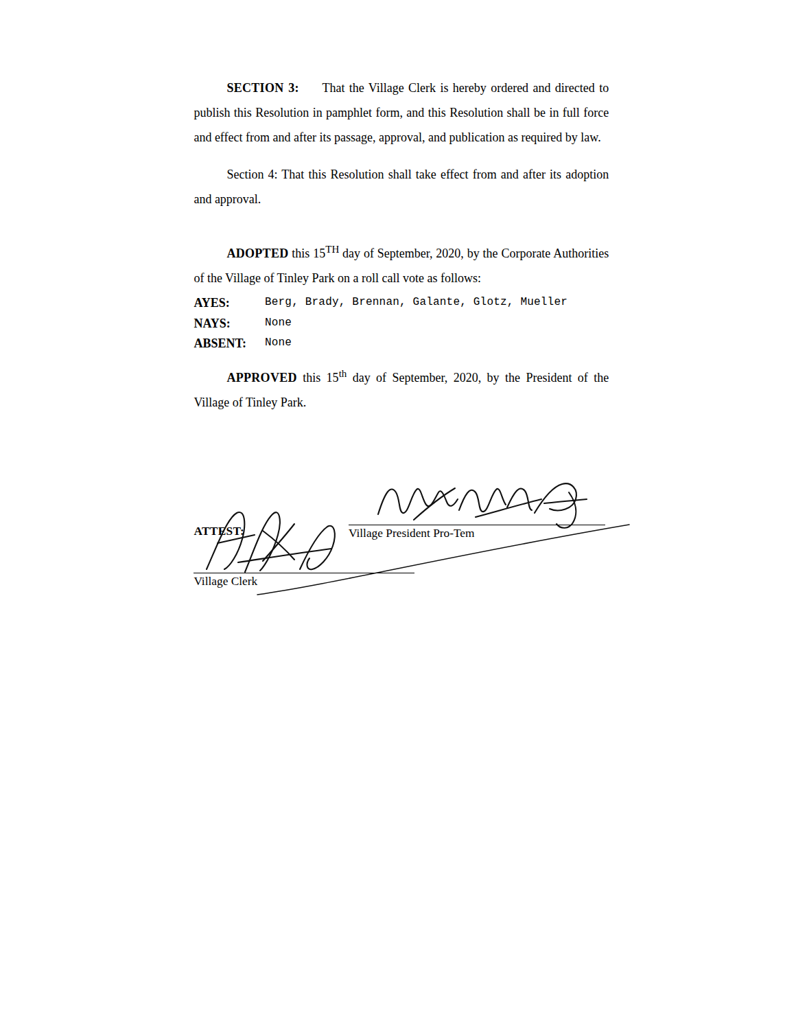SECTION 3: That the Village Clerk is hereby ordered and directed to publish this Resolution in pamphlet form, and this Resolution shall be in full force and effect from and after its passage, approval, and publication as required by law.
Section 4: That this Resolution shall take effect from and after its adoption and approval.
ADOPTED this 15TH day of September, 2020, by the Corporate Authorities of the Village of Tinley Park on a roll call vote as follows:
| AYES: | Berg, Brady, Brennan, Galante, Glotz, Mueller |
| NAYS: | None |
| ABSENT: | None |
APPROVED this 15th day of September, 2020, by the President of the Village of Tinley Park.
Village President Pro-Tem
ATTEST:
Village Clerk